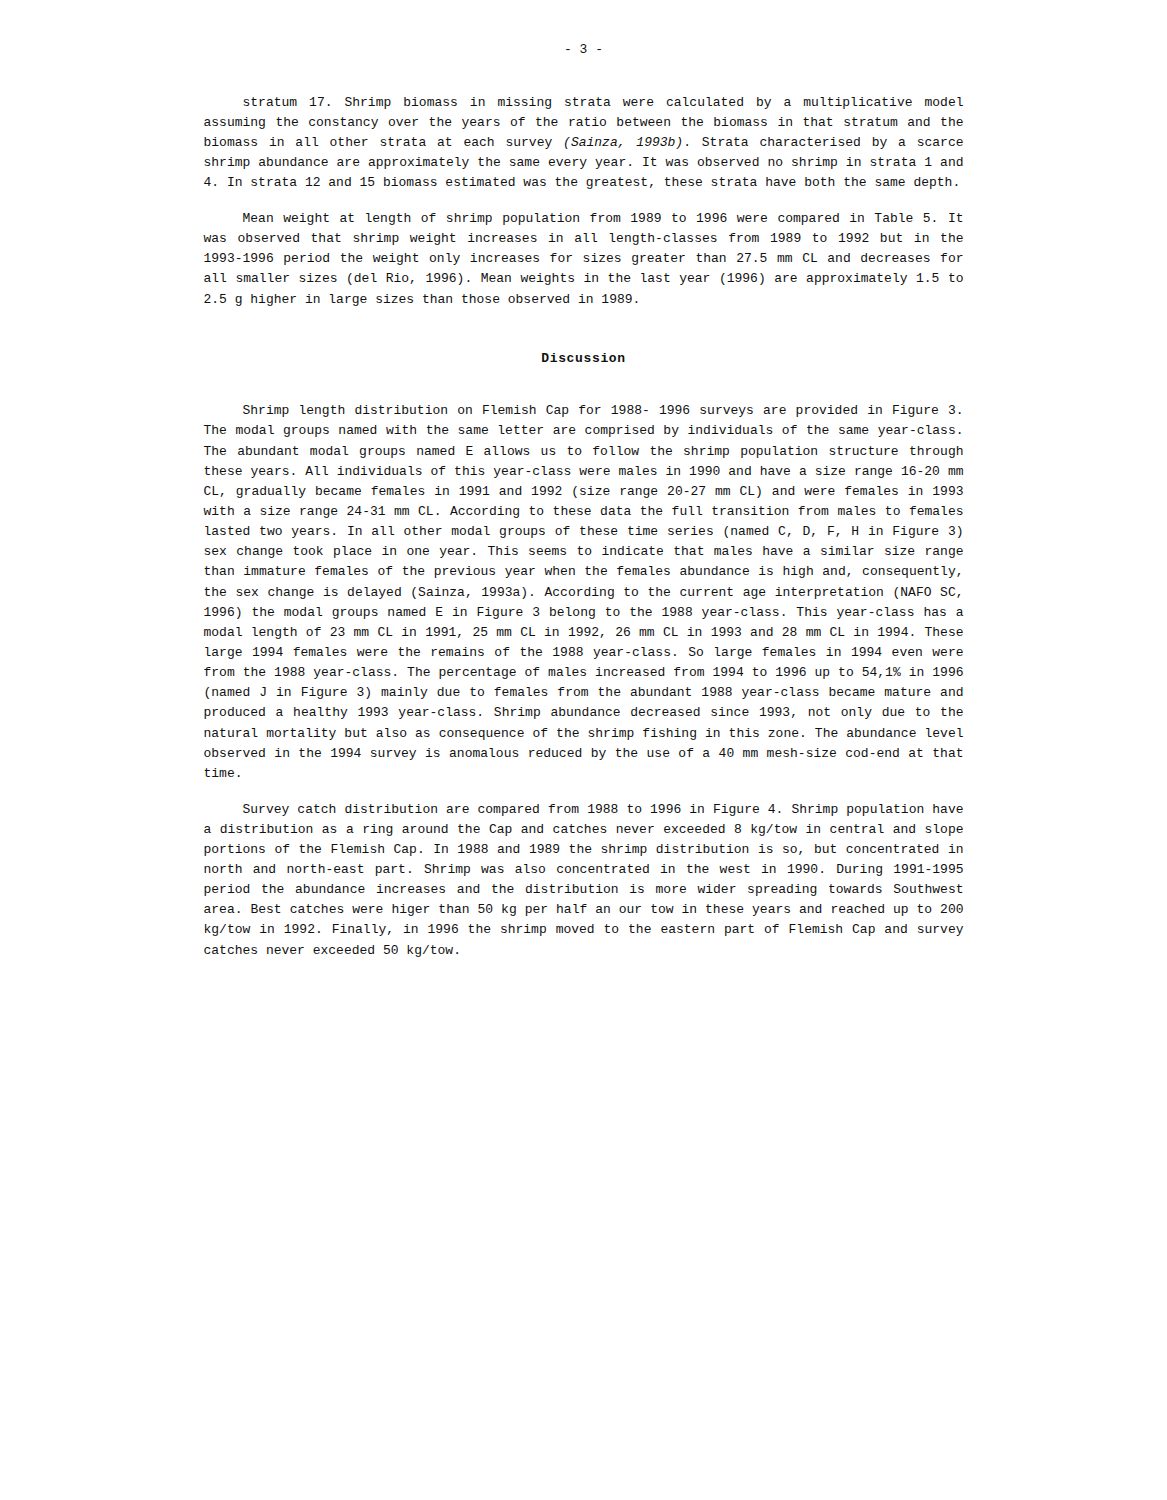- 3 -
stratum 17. Shrimp biomass in missing strata were calculated by a multiplicative model assuming the constancy over the years of the ratio between the biomass in that stratum and the biomass in all other strata at each survey (Sainza, 1993b). Strata characterised by a scarce shrimp abundance are approximately the same every year. It was observed no shrimp in strata 1 and 4. In strata 12 and 15 biomass estimated was the greatest, these strata have both the same depth.
Mean weight at length of shrimp population from 1989 to 1996 were compared in Table 5. It was observed that shrimp weight increases in all length-classes from 1989 to 1992 but in the 1993-1996 period the weight only increases for sizes greater than 27.5 mm CL and decreases for all smaller sizes (del Rio, 1996). Mean weights in the last year (1996) are approximately 1.5 to 2.5 g higher in large sizes than those observed in 1989.
Discussion
Shrimp length distribution on Flemish Cap for 1988- 1996 surveys are provided in Figure 3. The modal groups named with the same letter are comprised by individuals of the same year-class. The abundant modal groups named E allows us to follow the shrimp population structure through these years. All individuals of this year-class were males in 1990 and have a size range 16-20 mm CL, gradually became females in 1991 and 1992 (size range 20-27 mm CL) and were females in 1993 with a size range 24-31 mm CL. According to these data the full transition from males to females lasted two years. In all other modal groups of these time series (named C, D, F, H in Figure 3) sex change took place in one year. This seems to indicate that males have a similar size range than immature females of the previous year when the females abundance is high and, consequently, the sex change is delayed (Sainza, 1993a). According to the current age interpretation (NAFO SC, 1996) the modal groups named E in Figure 3 belong to the 1988 year-class. This year-class has a modal length of 23 mm CL in 1991, 25 mm CL in 1992, 26 mm CL in 1993 and 28 mm CL in 1994. These large 1994 females were the remains of the 1988 year-class. So large females in 1994 even were from the 1988 year-class. The percentage of males increased from 1994 to 1996 up to 54,1% in 1996 (named J in Figure 3) mainly due to females from the abundant 1988 year-class became mature and produced a healthy 1993 year-class. Shrimp abundance decreased since 1993, not only due to the natural mortality but also as consequence of the shrimp fishing in this zone. The abundance level observed in the 1994 survey is anomalous reduced by the use of a 40 mm mesh-size cod-end at that time.
Survey catch distribution are compared from 1988 to 1996 in Figure 4. Shrimp population have a distribution as a ring around the Cap and catches never exceeded 8 kg/tow in central and slope portions of the Flemish Cap. In 1988 and 1989 the shrimp distribution is so, but concentrated in north and north-east part. Shrimp was also concentrated in the west in 1990. During 1991-1995 period the abundance increases and the distribution is more wider spreading towards Southwest area. Best catches were higer than 50 kg per half an our tow in these years and reached up to 200 kg/tow in 1992. Finally, in 1996 the shrimp moved to the eastern part of Flemish Cap and survey catches never exceeded 50 kg/tow.